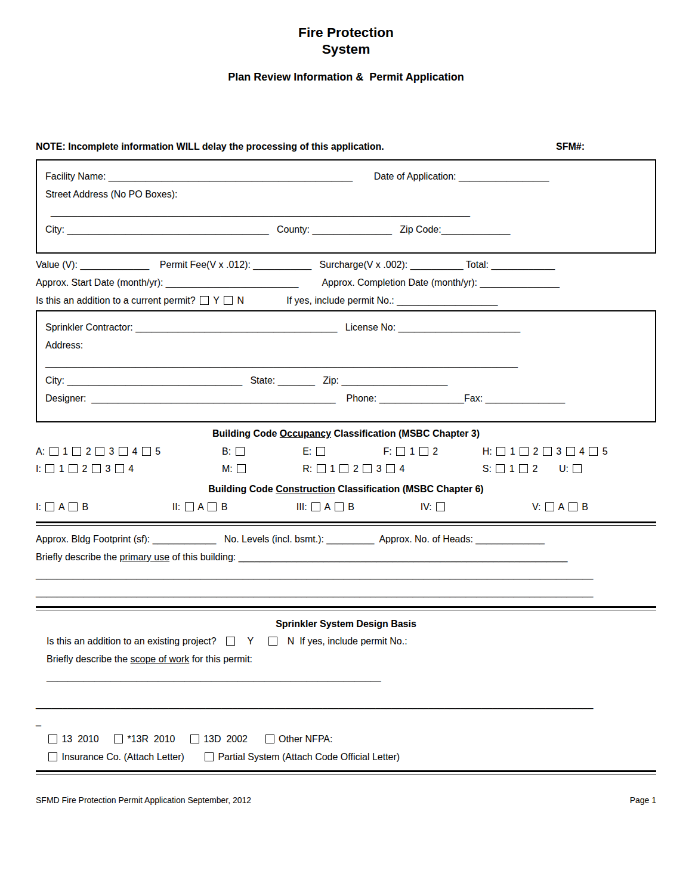Fire Protection
System
Plan Review Information & Permit Application
NOTE: Incomplete information WILL delay the processing of this application. SFM#:
Facility Name: ______________________________________________ Date of Application: _________________
Street Address (No PO Boxes):
_______________________________________________________________________________
City: ______________________________________ County: _______________ Zip Code:_____________
Value (V): _____________ Permit Fee(V x .012): ___________ Surcharge(V x .002): __________ Total: ____________
Approx. Start Date (month/yr): _________________________ Approx. Completion Date (month/yr): _______________
Is this an addition to a current permit? Y N If yes, include permit No.: ___________________
Sprinkler Contractor: ______________________________________ License No: _______________________
Address:
_________________________________________________________________________________________
City: _________________________________ State: _______ Zip: ____________________
Designer: ______________________________________________ Phone: ________________Fax: _______________
Building Code Occupancy Classification (MSBC Chapter 3)
| A: 1 2 3 4 5 | B: | E: | F: 1 2 | H: 1 2 3 4 5 |
| I: 1 2 3 4 | M: | R: 1 2 3 4 | S: 1 2 U: |
Building Code Construction Classification (MSBC Chapter 6)
| I: A B | II: A B | III: A B | IV: | V: A B |
Approx. Bldg Footprint (sf): ____________ No. Levels (incl. bsmt.): _________ Approx. No. of Heads: _____________
Briefly describe the primary use of this building: ______________________________________________________________
_________________________________________________________________________________________________________
_________________________________________________________________________________________________________
Sprinkler System Design Basis
Is this an addition to an existing project? Y N If yes, include permit No.:
Briefly describe the scope of work for this permit:
_______________________________________________________________
_________________________________________________________________________________________________________
_
13 2010 *13R 2010 13D 2002 Other NFPA:
Insurance Co. (Attach Letter) Partial System (Attach Code Official Letter)
SFMD Fire Protection Permit Application September, 2012 Page 1